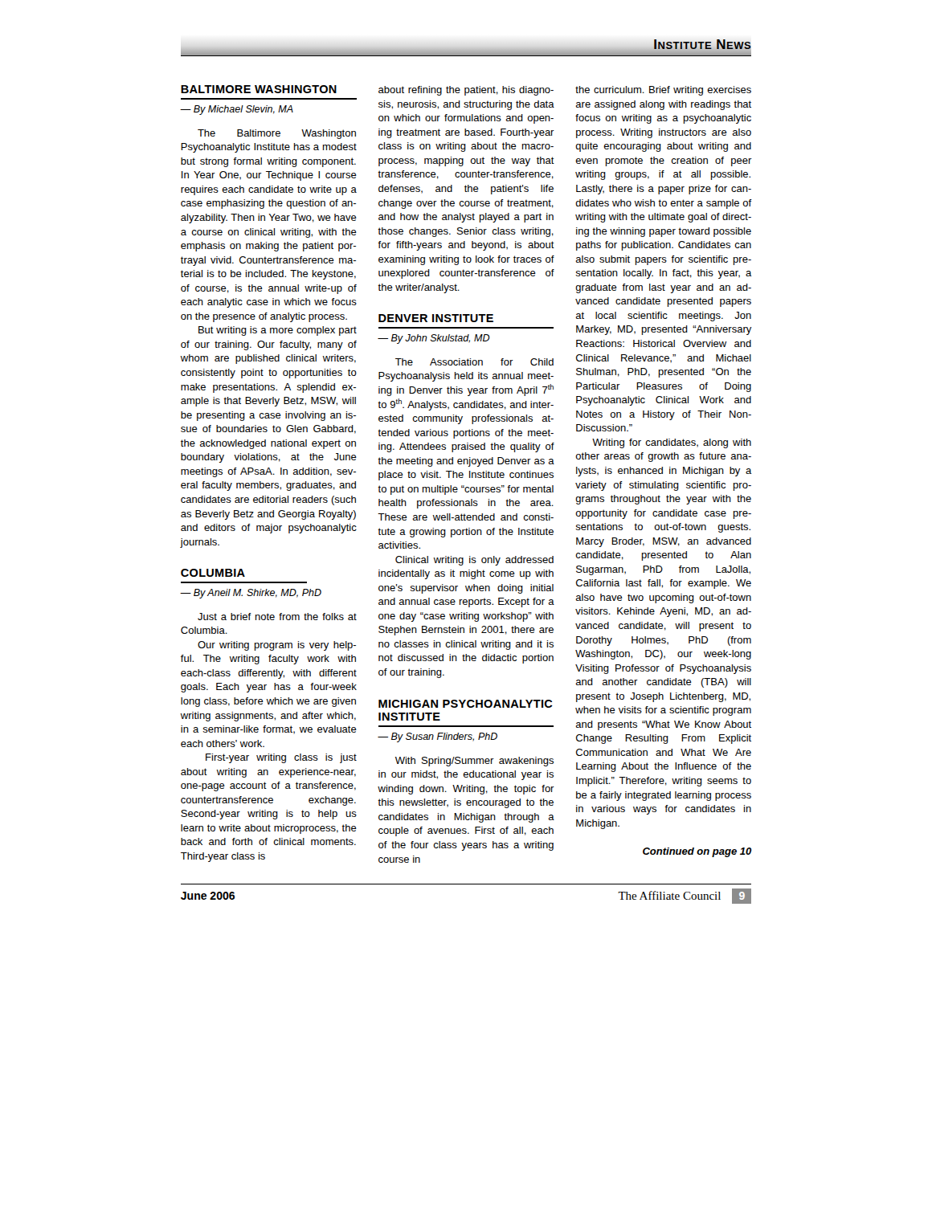INSTITUTE NEWS
Baltimore Washington
— By Michael Slevin, MA
The Baltimore Washington Psychoanalytic Institute has a modest but strong formal writing component. In Year One, our Technique I course requires each candidate to write up a case emphasizing the question of analyzability. Then in Year Two, we have a course on clinical writing, with the emphasis on making the patient portrayal vivid. Countertransference material is to be included. The keystone, of course, is the annual write-up of each analytic case in which we focus on the presence of analytic process.
But writing is a more complex part of our training. Our faculty, many of whom are published clinical writers, consistently point to opportunities to make presentations. A splendid example is that Beverly Betz, MSW, will be presenting a case involving an issue of boundaries to Glen Gabbard, the acknowledged national expert on boundary violations, at the June meetings of APsaA. In addition, several faculty members, graduates, and candidates are editorial readers (such as Beverly Betz and Georgia Royalty) and editors of major psychoanalytic journals.
Columbia
— By Aneil M. Shirke, MD, PhD
Just a brief note from the folks at Columbia.
Our writing program is very helpful. The writing faculty work with each-class differently, with different goals. Each year has a four-week long class, before which we are given writing assignments, and after which, in a seminar-like format, we evaluate each others' work.
First-year writing class is just about writing an experience-near, one-page account of a transference, countertransference exchange. Second-year writing is to help us learn to write about microprocess, the back and forth of clinical moments. Third-year class is
about refining the patient, his diagnosis, neurosis, and structuring the data on which our formulations and opening treatment are based. Fourth-year class is on writing about the macroprocess, mapping out the way that transference, counter-transference, defenses, and the patient's life change over the course of treatment, and how the analyst played a part in those changes. Senior class writing, for fifth-years and beyond, is about examining writing to look for traces of unexplored counter-transference of the writer/analyst.
Denver Institute
— By John Skulstad, MD
The Association for Child Psychoanalysis held its annual meeting in Denver this year from April 7th to 9th. Analysts, candidates, and interested community professionals attended various portions of the meeting. Attendees praised the quality of the meeting and enjoyed Denver as a place to visit. The Institute continues to put on multiple “courses” for mental health professionals in the area. These are well-attended and constitute a growing portion of the Institute activities.
Clinical writing is only addressed incidentally as it might come up with one's supervisor when doing initial and annual case reports. Except for a one day “case writing workshop” with Stephen Bernstein in 2001, there are no classes in clinical writing and it is not discussed in the didactic portion of our training.
Michigan Psychoanalytic
Institute
— By Susan Flinders, PhD
With Spring/Summer awakenings in our midst, the educational year is winding down. Writing, the topic for this newsletter, is encouraged to the candidates in Michigan through a couple of avenues. First of all, each of the four class years has a writing course in
the curriculum. Brief writing exercises are assigned along with readings that focus on writing as a psychoanalytic process. Writing instructors are also quite encouraging about writing and even promote the creation of peer writing groups, if at all possible. Lastly, there is a paper prize for candidates who wish to enter a sample of writing with the ultimate goal of directing the winning paper toward possible paths for publication. Candidates can also submit papers for scientific presentation locally. In fact, this year, a graduate from last year and an advanced candidate presented papers at local scientific meetings. Jon Markey, MD, presented “Anniversary Reactions: Historical Overview and Clinical Relevance,” and Michael Shulman, PhD, presented “On the Particular Pleasures of Doing Psychoanalytic Clinical Work and Notes on a History of Their Non-Discussion.”
Writing for candidates, along with other areas of growth as future analysts, is enhanced in Michigan by a variety of stimulating scientific programs throughout the year with the opportunity for candidate case presentations to out-of-town guests. Marcy Broder, MSW, an advanced candidate, presented to Alan Sugarman, PhD from LaJolla, California last fall, for example. We also have two upcoming out-of-town visitors. Kehinde Ayeni, MD, an advanced candidate, will present to Dorothy Holmes, PhD (from Washington, DC), our week-long Visiting Professor of Psychoanalysis and another candidate (TBA) will present to Joseph Lichtenberg, MD, when he visits for a scientific program and presents “What We Know About Change Resulting From Explicit Communication and What We Are Learning About the Influence of the Implicit.” Therefore, writing seems to be a fairly integrated learning process in various ways for candidates in Michigan.
Continued on page 10
June 2006
The Affiliate Council
9